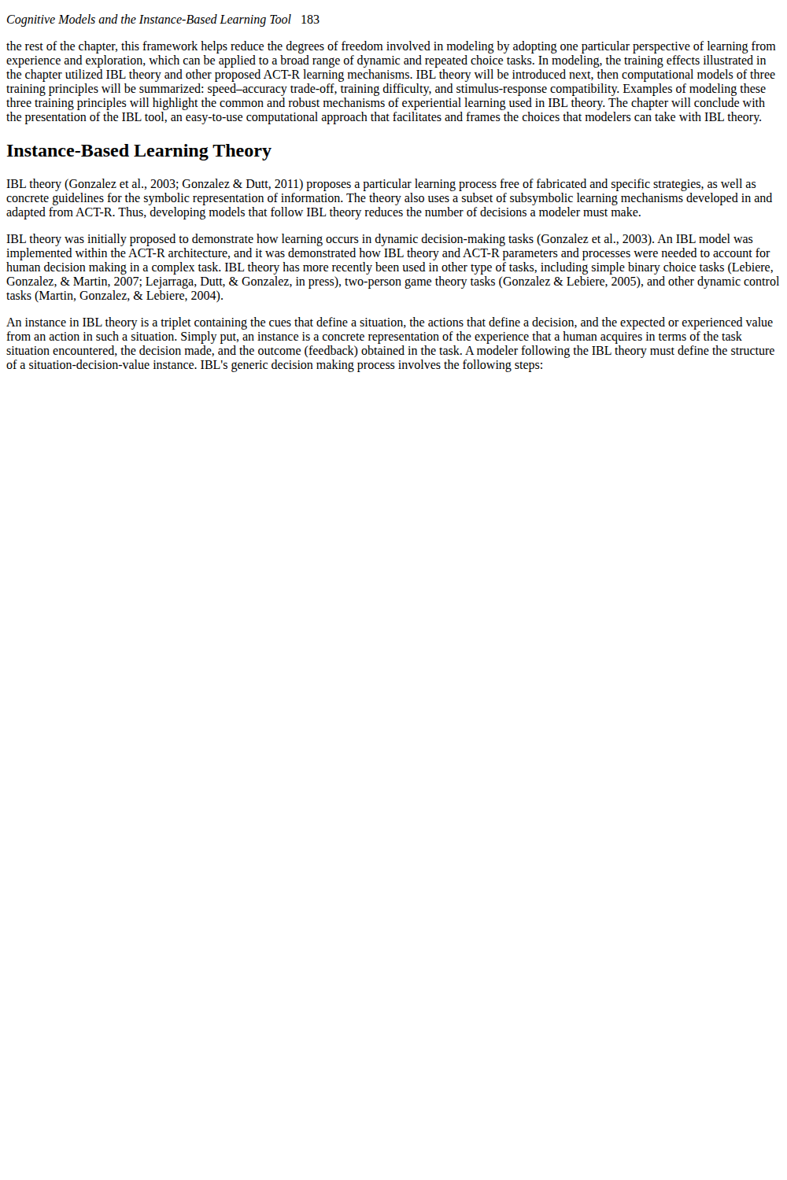Cognitive Models and the Instance-Based Learning Tool 183
the rest of the chapter, this framework helps reduce the degrees of freedom involved in modeling by adopting one particular perspective of learning from experience and exploration, which can be applied to a broad range of dynamic and repeated choice tasks. In modeling, the training effects illustrated in the chapter utilized IBL theory and other proposed ACT-R learning mechanisms. IBL theory will be introduced next, then computational models of three training principles will be summarized: speed–accuracy trade-off, training difficulty, and stimulus-response compatibility. Examples of modeling these three training principles will highlight the common and robust mechanisms of experiential learning used in IBL theory. The chapter will conclude with the presentation of the IBL tool, an easy-to-use computational approach that facilitates and frames the choices that modelers can take with IBL theory.
Instance-Based Learning Theory
IBL theory (Gonzalez et al., 2003; Gonzalez & Dutt, 2011) proposes a particular learning process free of fabricated and specific strategies, as well as concrete guidelines for the symbolic representation of information. The theory also uses a subset of subsymbolic learning mechanisms developed in and adapted from ACT-R. Thus, developing models that follow IBL theory reduces the number of decisions a modeler must make.
IBL theory was initially proposed to demonstrate how learning occurs in dynamic decision-making tasks (Gonzalez et al., 2003). An IBL model was implemented within the ACT-R architecture, and it was demonstrated how IBL theory and ACT-R parameters and processes were needed to account for human decision making in a complex task. IBL theory has more recently been used in other type of tasks, including simple binary choice tasks (Lebiere, Gonzalez, & Martin, 2007; Lejarraga, Dutt, & Gonzalez, in press), two-person game theory tasks (Gonzalez & Lebiere, 2005), and other dynamic control tasks (Martin, Gonzalez, & Lebiere, 2004).
An instance in IBL theory is a triplet containing the cues that define a situation, the actions that define a decision, and the expected or experienced value from an action in such a situation. Simply put, an instance is a concrete representation of the experience that a human acquires in terms of the task situation encountered, the decision made, and the outcome (feedback) obtained in the task. A modeler following the IBL theory must define the structure of a situation-decision-value instance. IBL's generic decision making process involves the following steps: